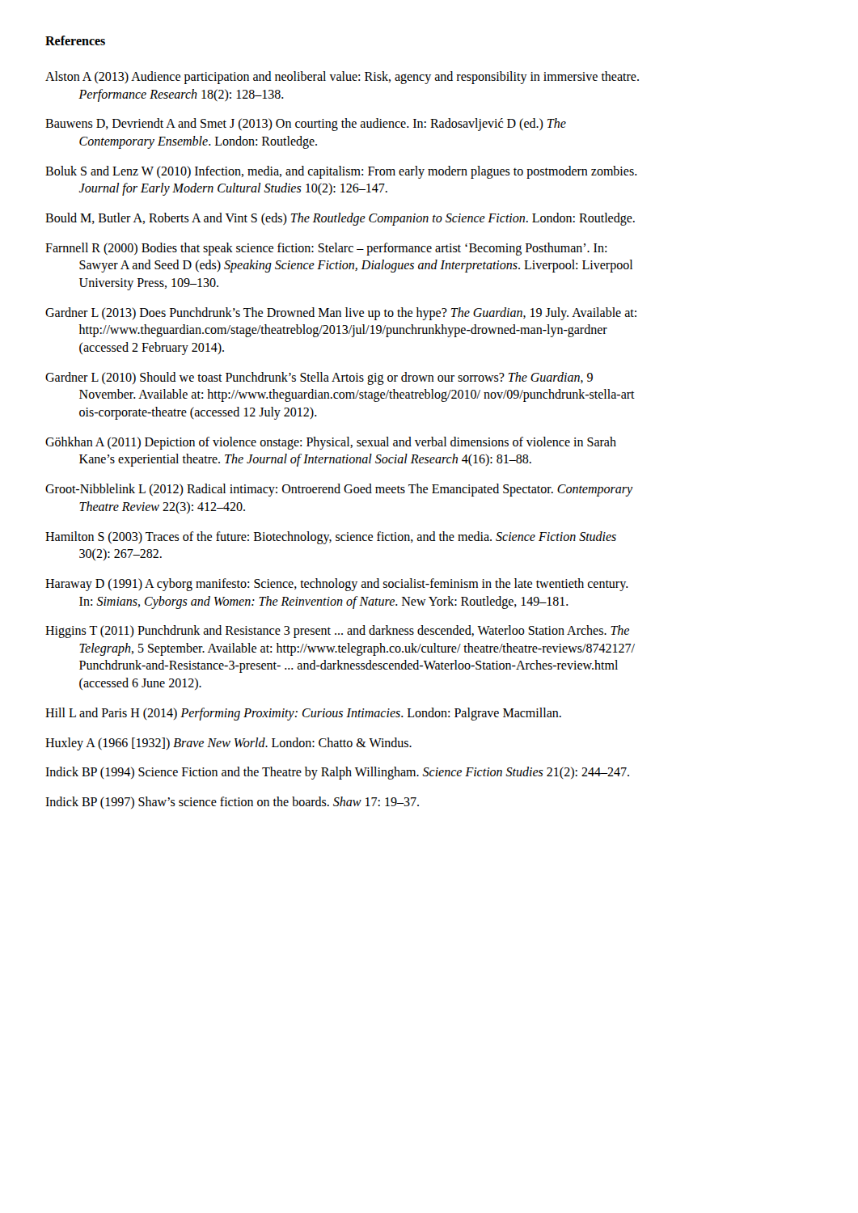References
Alston A (2013) Audience participation and neoliberal value: Risk, agency and responsibility in immersive theatre. Performance Research 18(2): 128–138.
Bauwens D, Devriendt A and Smet J (2013) On courting the audience. In: Radosavljević D (ed.) The Contemporary Ensemble. London: Routledge.
Boluk S and Lenz W (2010) Infection, media, and capitalism: From early modern plagues to postmodern zombies. Journal for Early Modern Cultural Studies 10(2): 126–147.
Bould M, Butler A, Roberts A and Vint S (eds) The Routledge Companion to Science Fiction. London: Routledge.
Farnnell R (2000) Bodies that speak science fiction: Stelarc – performance artist ‘Becoming Posthuman’. In: Sawyer A and Seed D (eds) Speaking Science Fiction, Dialogues and Interpretations. Liverpool: Liverpool University Press, 109–130.
Gardner L (2013) Does Punchdrunk’s The Drowned Man live up to the hype? The Guardian, 19 July. Available at: http://www.theguardian.com/stage/theatreblog/2013/jul/19/punchrunkhype-drowned-man-lyn-gardner (accessed 2 February 2014).
Gardner L (2010) Should we toast Punchdrunk’s Stella Artois gig or drown our sorrows? The Guardian, 9 November. Available at: http://www.theguardian.com/stage/theatreblog/2010/ nov/09/punchdrunk-stella-artois-corporate-theatre (accessed 12 July 2012).
Göhkhan A (2011) Depiction of violence onstage: Physical, sexual and verbal dimensions of violence in Sarah Kane’s experiential theatre. The Journal of International Social Research 4(16): 81–88.
Groot-Nibblelink L (2012) Radical intimacy: Ontroerend Goed meets The Emancipated Spectator. Contemporary Theatre Review 22(3): 412–420.
Hamilton S (2003) Traces of the future: Biotechnology, science fiction, and the media. Science Fiction Studies 30(2): 267–282.
Haraway D (1991) A cyborg manifesto: Science, technology and socialist-feminism in the late twentieth century. In: Simians, Cyborgs and Women: The Reinvention of Nature. New York: Routledge, 149–181.
Higgins T (2011) Punchdrunk and Resistance 3 present ... and darkness descended, Waterloo Station Arches. The Telegraph, 5 September. Available at: http://www.telegraph.co.uk/culture/ theatre/theatre-reviews/8742127/Punchdrunk-and-Resistance-3-present- ... and-darknessdescended-Waterloo-Station-Arches-review.html (accessed 6 June 2012).
Hill L and Paris H (2014) Performing Proximity: Curious Intimacies. London: Palgrave Macmillan.
Huxley A (1966 [1932]) Brave New World. London: Chatto & Windus.
Indick BP (1994) Science Fiction and the Theatre by Ralph Willingham. Science Fiction Studies 21(2): 244–247.
Indick BP (1997) Shaw’s science fiction on the boards. Shaw 17: 19–37.